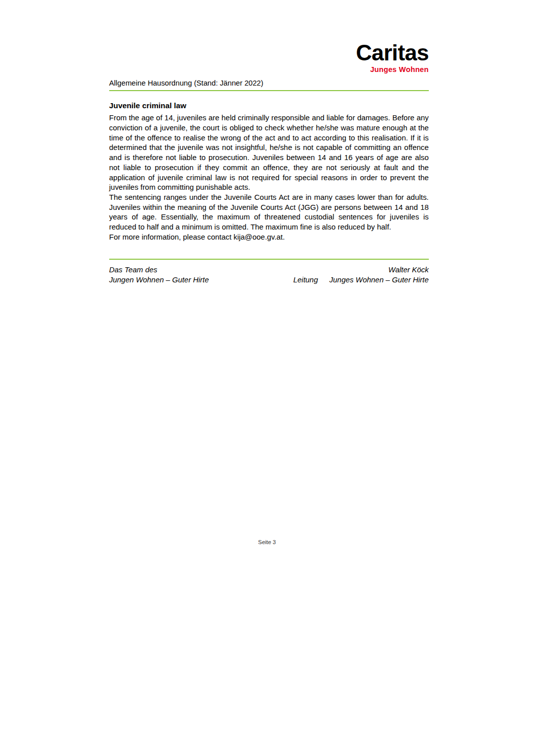Caritas Junges Wohnen
Allgemeine Hausordnung (Stand: Jänner 2022)
Juvenile criminal law
From the age of 14, juveniles are held criminally responsible and liable for damages. Before any conviction of a juvenile, the court is obliged to check whether he/she was mature enough at the time of the offence to realise the wrong of the act and to act according to this realisation. If it is determined that the juvenile was not insightful, he/she is not capable of committing an offence and is therefore not liable to prosecution. Juveniles between 14 and 16 years of age are also not liable to prosecution if they commit an offence, they are not seriously at fault and the application of juvenile criminal law is not required for special reasons in order to prevent the juveniles from committing punishable acts.
The sentencing ranges under the Juvenile Courts Act are in many cases lower than for adults. Juveniles within the meaning of the Juvenile Courts Act (JGG) are persons between 14 and 18 years of age. Essentially, the maximum of threatened custodial sentences for juveniles is reduced to half and a minimum is omitted. The maximum fine is also reduced by half.
For more information, please contact kija@ooe.gv.at.
| Das Team des | Walter Köck |
| Jungen Wohnen – Guter Hirte | Leitung Junges Wohnen – Guter Hirte |
Seite 3